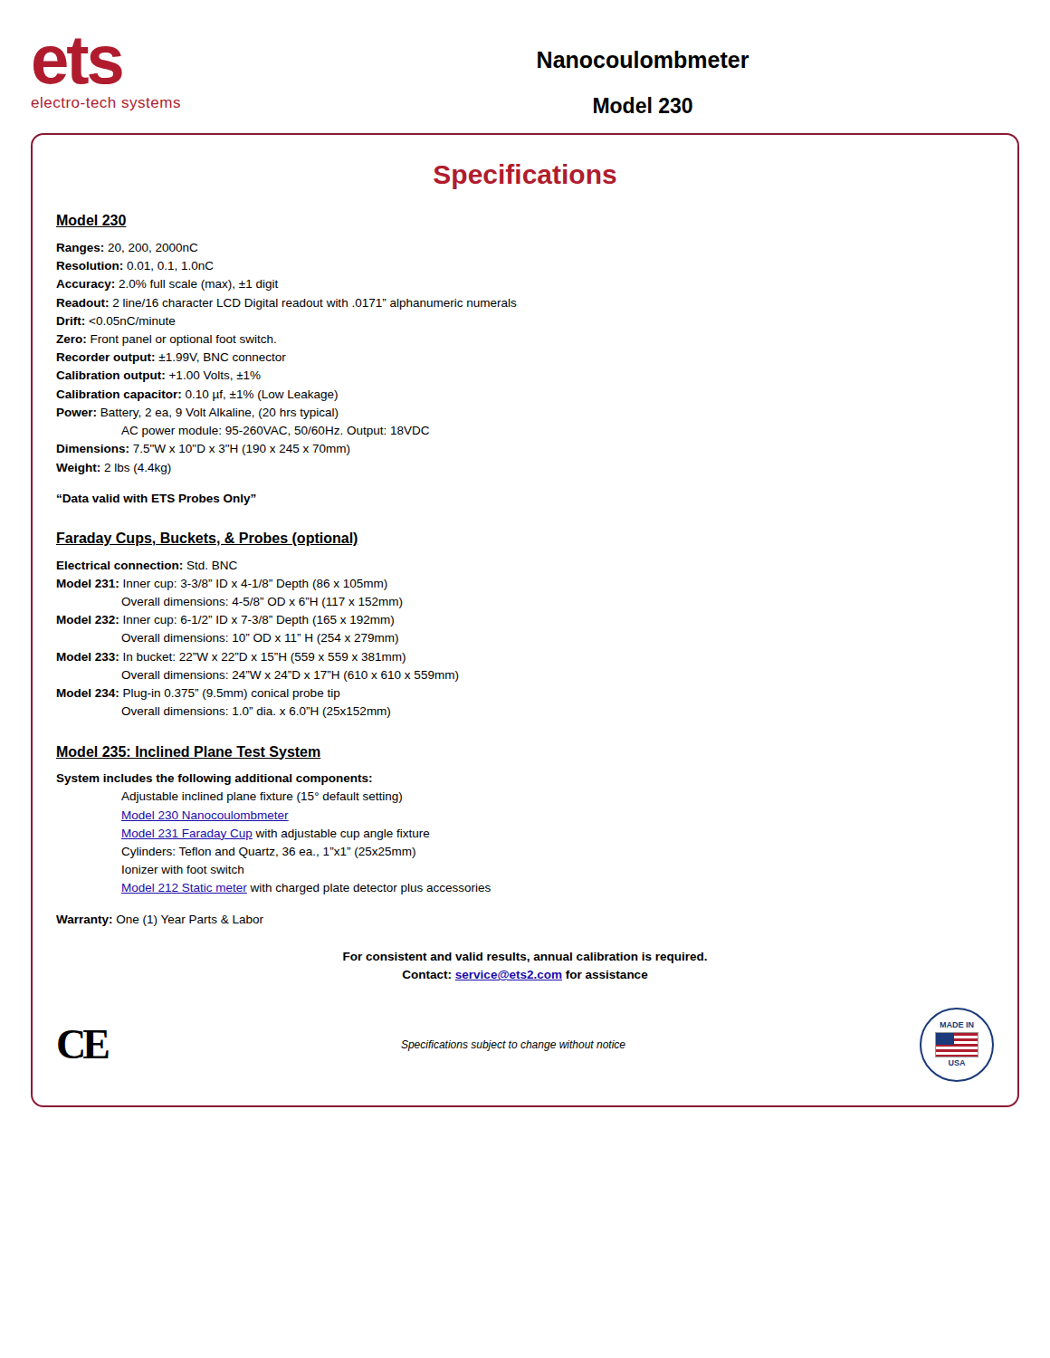ets
electro-tech systems
Nanocoulombmeter
Model 230
Specifications
Model 230
Ranges: 20, 200, 2000nC
Resolution: 0.01, 0.1, 1.0nC
Accuracy: 2.0% full scale (max), ±1 digit
Readout: 2 line/16 character LCD Digital readout with .0171” alphanumeric numerals
Drift: <0.05nC/minute
Zero: Front panel or optional foot switch.
Recorder output: ±1.99V, BNC connector
Calibration output: +1.00 Volts, ±1%
Calibration capacitor: 0.10 µf, ±1% (Low Leakage)
Power: Battery, 2 ea, 9 Volt Alkaline, (20 hrs typical)
AC power module: 95-260VAC, 50/60Hz. Output: 18VDC
Dimensions: 7.5"W x 10"D x 3"H (190 x 245 x 70mm)
Weight: 2 lbs (4.4kg)
“Data valid with ETS Probes Only”
Faraday Cups, Buckets, & Probes (optional)
Electrical connection: Std. BNC
Model 231: Inner cup: 3-3/8” ID x 4-1/8” Depth (86 x 105mm)
Overall dimensions: 4-5/8” OD x 6”H (117 x 152mm)
Model 232: Inner cup: 6-1/2” ID x 7-3/8” Depth (165 x 192mm)
Overall dimensions: 10” OD x 11” H (254 x 279mm)
Model 233: In bucket: 22”W x 22”D x 15”H (559 x 559 x 381mm)
Overall dimensions: 24”W x 24”D x 17”H (610 x 610 x 559mm)
Model 234: Plug-in 0.375” (9.5mm) conical probe tip
Overall dimensions: 1.0” dia. x 6.0”H (25x152mm)
Model 235: Inclined Plane Test System
System includes the following additional components:
Adjustable inclined plane fixture (15° default setting)
Model 230 Nanocoulombmeter
Model 231 Faraday Cup with adjustable cup angle fixture
Cylinders: Teflon and Quartz, 36 ea., 1”x1” (25x25mm)
Ionizer with foot switch
Model 212 Static meter with charged plate detector plus accessories
Warranty: One (1) Year Parts & Labor
For consistent and valid results, annual calibration is required.
Contact: service@ets2.com for assistance
CE
Specifications subject to change without notice
MADE IN
USA